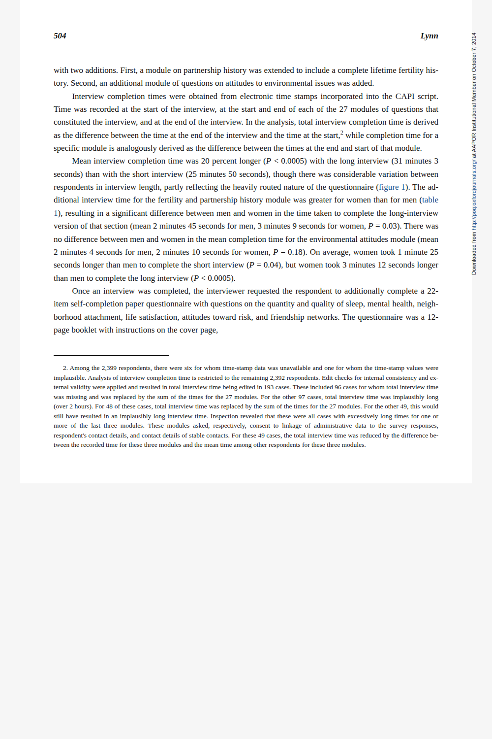Downloaded from http://poq.oxfordjournals.org/ at AAPOR Institutional Member on October 7, 2014
504 Lynn
with two additions. First, a module on partnership history was extended to include a complete lifetime fertility history. Second, an additional module of questions on attitudes to environmental issues was added.
Interview completion times were obtained from electronic time stamps incorporated into the CAPI script. Time was recorded at the start of the interview, at the start and end of each of the 27 modules of questions that constituted the interview, and at the end of the interview. In the analysis, total interview completion time is derived as the difference between the time at the end of the interview and the time at the start,2 while completion time for a specific module is analogously derived as the difference between the times at the end and start of that module.
Mean interview completion time was 20 percent longer (P < 0.0005) with the long interview (31 minutes 3 seconds) than with the short interview (25 minutes 50 seconds), though there was considerable variation between respondents in interview length, partly reflecting the heavily routed nature of the questionnaire (figure 1). The additional interview time for the fertility and partnership history module was greater for women than for men (table 1), resulting in a significant difference between men and women in the time taken to complete the long-interview version of that section (mean 2 minutes 45 seconds for men, 3 minutes 9 seconds for women, P = 0.03). There was no difference between men and women in the mean completion time for the environmental attitudes module (mean 2 minutes 4 seconds for men, 2 minutes 10 seconds for women, P = 0.18). On average, women took 1 minute 25 seconds longer than men to complete the short interview (P = 0.04), but women took 3 minutes 12 seconds longer than men to complete the long interview (P < 0.0005).
Once an interview was completed, the interviewer requested the respondent to additionally complete a 22-item self-completion paper questionnaire with questions on the quantity and quality of sleep, mental health, neighborhood attachment, life satisfaction, attitudes toward risk, and friendship networks. The questionnaire was a 12-page booklet with instructions on the cover page,
2. Among the 2,399 respondents, there were six for whom time-stamp data was unavailable and one for whom the time-stamp values were implausible. Analysis of interview completion time is restricted to the remaining 2,392 respondents. Edit checks for internal consistency and external validity were applied and resulted in total interview time being edited in 193 cases. These included 96 cases for whom total interview time was missing and was replaced by the sum of the times for the 27 modules. For the other 97 cases, total interview time was implausibly long (over 2 hours). For 48 of these cases, total interview time was replaced by the sum of the times for the 27 modules. For the other 49, this would still have resulted in an implausibly long interview time. Inspection revealed that these were all cases with excessively long times for one or more of the last three modules. These modules asked, respectively, consent to linkage of administrative data to the survey responses, respondent's contact details, and contact details of stable contacts. For these 49 cases, the total interview time was reduced by the difference between the recorded time for these three modules and the mean time among other respondents for these three modules.